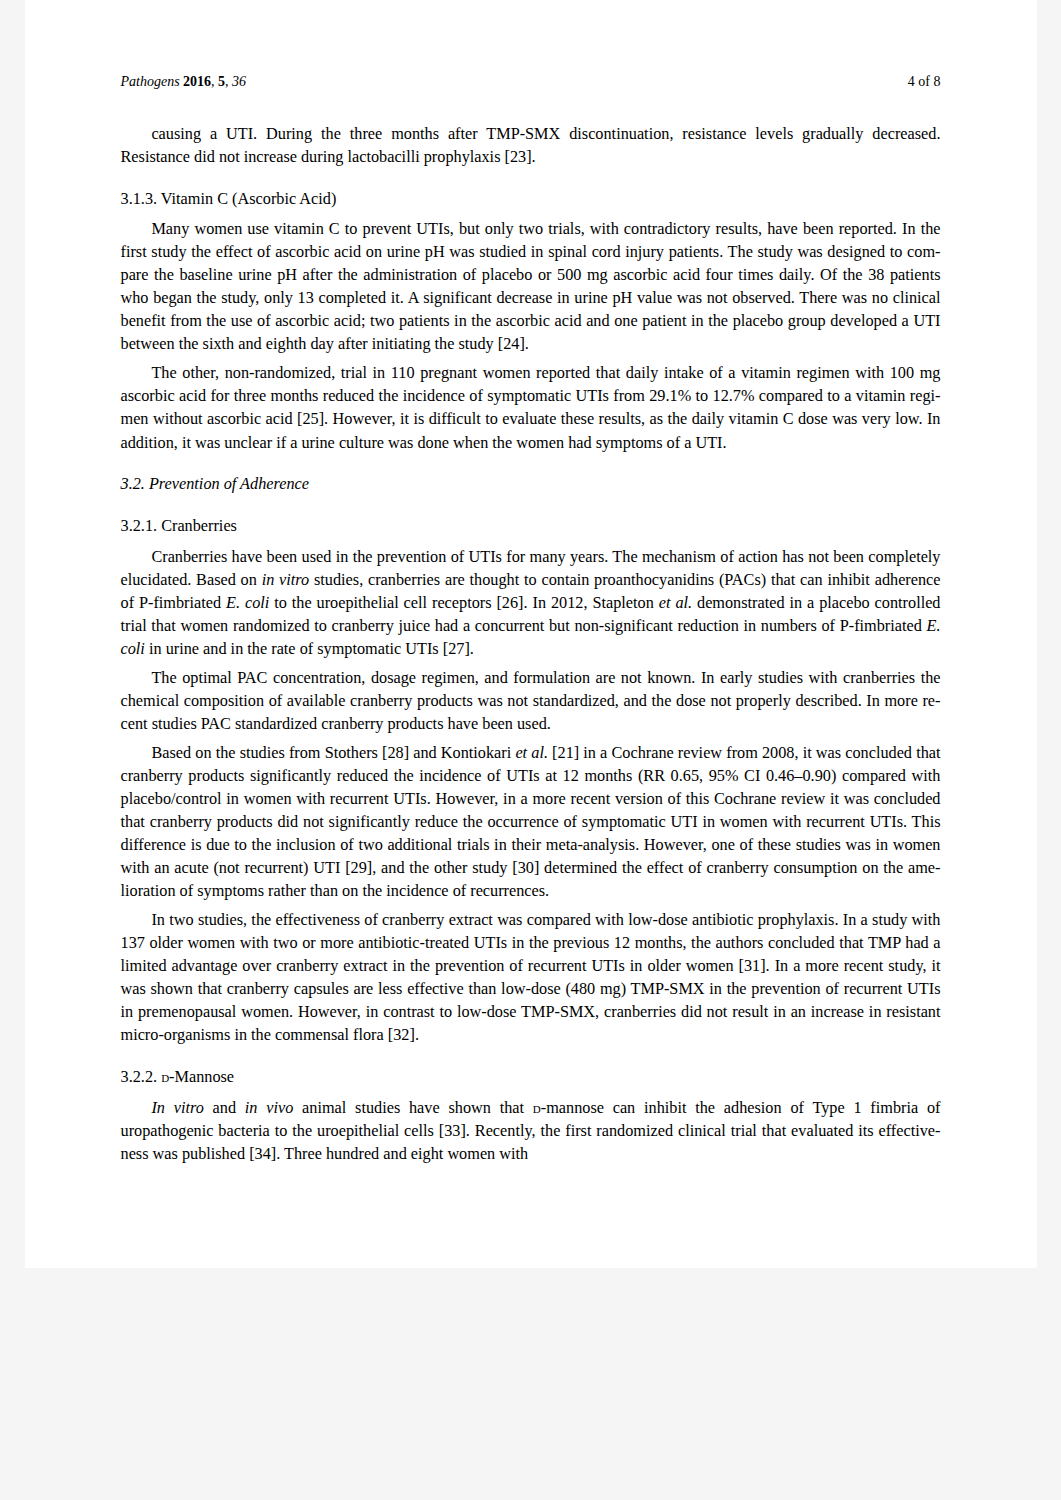Pathogens 2016, 5, 36 4 of 8
causing a UTI. During the three months after TMP-SMX discontinuation, resistance levels gradually decreased. Resistance did not increase during lactobacilli prophylaxis [23].
3.1.3. Vitamin C (Ascorbic Acid)
Many women use vitamin C to prevent UTIs, but only two trials, with contradictory results, have been reported. In the first study the effect of ascorbic acid on urine pH was studied in spinal cord injury patients. The study was designed to compare the baseline urine pH after the administration of placebo or 500 mg ascorbic acid four times daily. Of the 38 patients who began the study, only 13 completed it. A significant decrease in urine pH value was not observed. There was no clinical benefit from the use of ascorbic acid; two patients in the ascorbic acid and one patient in the placebo group developed a UTI between the sixth and eighth day after initiating the study [24].
The other, non-randomized, trial in 110 pregnant women reported that daily intake of a vitamin regimen with 100 mg ascorbic acid for three months reduced the incidence of symptomatic UTIs from 29.1% to 12.7% compared to a vitamin regimen without ascorbic acid [25]. However, it is difficult to evaluate these results, as the daily vitamin C dose was very low. In addition, it was unclear if a urine culture was done when the women had symptoms of a UTI.
3.2. Prevention of Adherence
3.2.1. Cranberries
Cranberries have been used in the prevention of UTIs for many years. The mechanism of action has not been completely elucidated. Based on in vitro studies, cranberries are thought to contain proanthocyanidins (PACs) that can inhibit adherence of P-fimbriated E. coli to the uroepithelial cell receptors [26]. In 2012, Stapleton et al. demonstrated in a placebo controlled trial that women randomized to cranberry juice had a concurrent but non-significant reduction in numbers of P-fimbriated E. coli in urine and in the rate of symptomatic UTIs [27].
The optimal PAC concentration, dosage regimen, and formulation are not known. In early studies with cranberries the chemical composition of available cranberry products was not standardized, and the dose not properly described. In more recent studies PAC standardized cranberry products have been used.
Based on the studies from Stothers [28] and Kontiokari et al. [21] in a Cochrane review from 2008, it was concluded that cranberry products significantly reduced the incidence of UTIs at 12 months (RR 0.65, 95% CI 0.46–0.90) compared with placebo/control in women with recurrent UTIs. However, in a more recent version of this Cochrane review it was concluded that cranberry products did not significantly reduce the occurrence of symptomatic UTI in women with recurrent UTIs. This difference is due to the inclusion of two additional trials in their meta-analysis. However, one of these studies was in women with an acute (not recurrent) UTI [29], and the other study [30] determined the effect of cranberry consumption on the amelioration of symptoms rather than on the incidence of recurrences.
In two studies, the effectiveness of cranberry extract was compared with low-dose antibiotic prophylaxis. In a study with 137 older women with two or more antibiotic-treated UTIs in the previous 12 months, the authors concluded that TMP had a limited advantage over cranberry extract in the prevention of recurrent UTIs in older women [31]. In a more recent study, it was shown that cranberry capsules are less effective than low-dose (480 mg) TMP-SMX in the prevention of recurrent UTIs in premenopausal women. However, in contrast to low-dose TMP-SMX, cranberries did not result in an increase in resistant micro-organisms in the commensal flora [32].
3.2.2. d-Mannose
In vitro and in vivo animal studies have shown that d-mannose can inhibit the adhesion of Type 1 fimbria of uropathogenic bacteria to the uroepithelial cells [33]. Recently, the first randomized clinical trial that evaluated its effectiveness was published [34]. Three hundred and eight women with